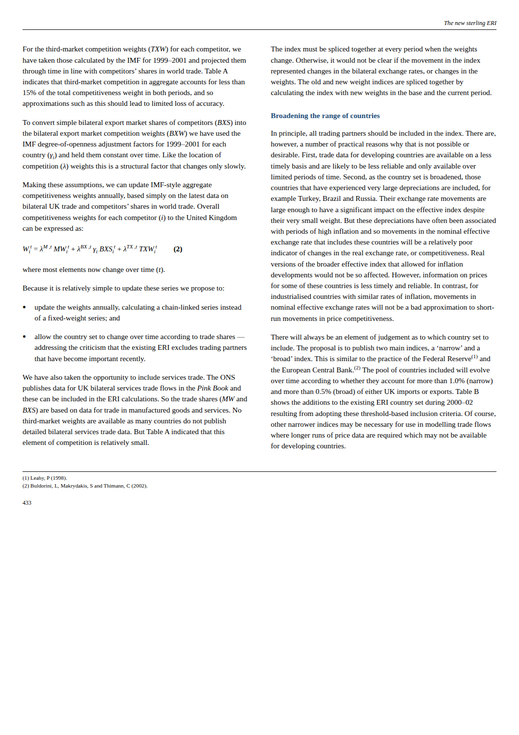The new sterling ERI
For the third-market competition weights (TXW) for each competitor, we have taken those calculated by the IMF for 1999–2001 and projected them through time in line with competitors’ shares in world trade. Table A indicates that third-market competition in aggregate accounts for less than 15% of the total competitiveness weight in both periods, and so approximations such as this should lead to limited loss of accuracy.
To convert simple bilateral export market shares of competitors (BXS) into the bilateral export market competition weights (BXW) we have used the IMF degree-of-openness adjustment factors for 1999–2001 for each country (γi) and held them constant over time. Like the location of competition (λ) weights this is a structural factor that changes only slowly.
Making these assumptions, we can update IMF-style aggregate competitiveness weights annually, based simply on the latest data on bilateral UK trade and competitors’ shares in world trade. Overall competitiveness weights for each competitor (i) to the United Kingdom can be expressed as:
Wit = λM ,t MWit + λBX ,t γi BXSit + λTX ,t TXWit(2)
where most elements now change over time (t).
Because it is relatively simple to update these series we propose to:
update the weights annually, calculating a chain-linked series instead of a fixed-weight series; and
allow the country set to change over time according to trade shares — addressing the criticism that the existing ERI excludes trading partners that have become important recently.
We have also taken the opportunity to include services trade. The ONS publishes data for UK bilateral services trade flows in the Pink Book and these can be included in the ERI calculations. So the trade shares (MW and BXS) are based on data for trade in manufactured goods and services. No third-market weights are available as many countries do not publish detailed bilateral services trade data. But Table A indicated that this element of competition is relatively small.
The index must be spliced together at every period when the weights change. Otherwise, it would not be clear if the movement in the index represented changes in the bilateral exchange rates, or changes in the weights. The old and new weight indices are spliced together by calculating the index with new weights in the base and the current period.
Broadening the range of countries
In principle, all trading partners should be included in the index. There are, however, a number of practical reasons why that is not possible or desirable. First, trade data for developing countries are available on a less timely basis and are likely to be less reliable and only available over limited periods of time. Second, as the country set is broadened, those countries that have experienced very large depreciations are included, for example Turkey, Brazil and Russia. Their exchange rate movements are large enough to have a significant impact on the effective index despite their very small weight. But these depreciations have often been associated with periods of high inflation and so movements in the nominal effective exchange rate that includes these countries will be a relatively poor indicator of changes in the real exchange rate, or competitiveness. Real versions of the broader effective index that allowed for inflation developments would not be so affected. However, information on prices for some of these countries is less timely and reliable. In contrast, for industrialised countries with similar rates of inflation, movements in nominal effective exchange rates will not be a bad approximation to short-run movements in price competitiveness.
There will always be an element of judgement as to which country set to include. The proposal is to publish two main indices, a ‘narrow’ and a ‘broad’ index. This is similar to the practice of the Federal Reserve(1) and the European Central Bank.(2) The pool of countries included will evolve over time according to whether they account for more than 1.0% (narrow) and more than 0.5% (broad) of either UK imports or exports. Table B shows the additions to the existing ERI country set during 2000–02 resulting from adopting these threshold-based inclusion criteria. Of course, other narrower indices may be necessary for use in modelling trade flows where longer runs of price data are required which may not be available for developing countries.
(1) Leahy, P (1998).
(2) Buldorini, L, Makrydakis, S and Thimann, C (2002).
433